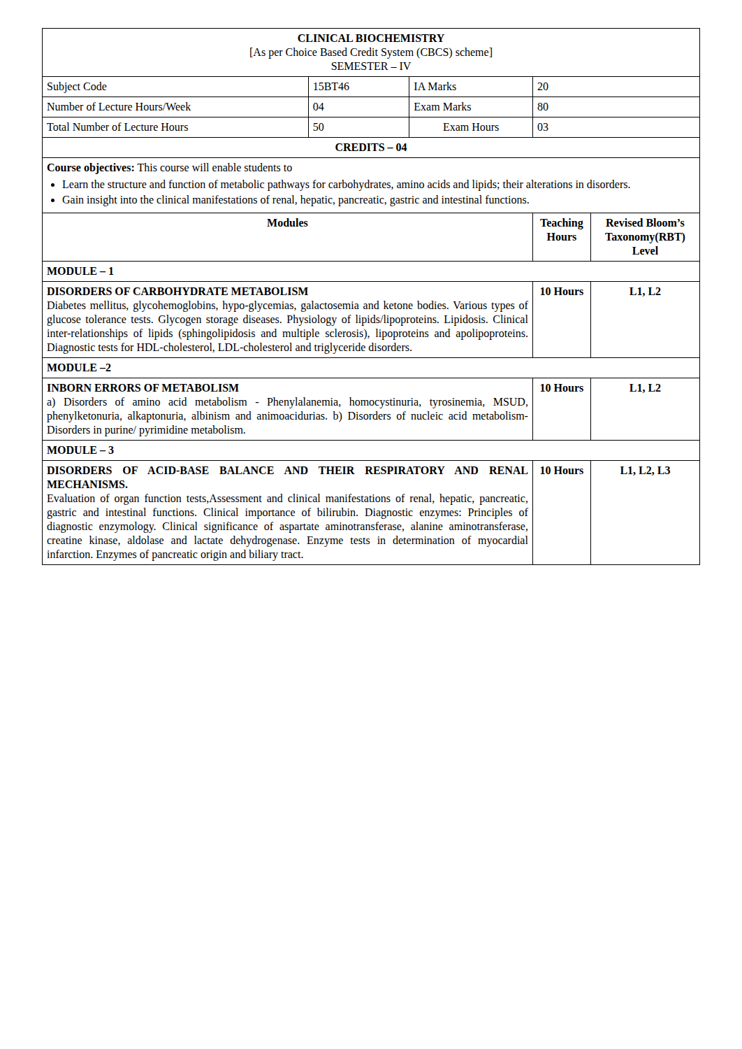| CLINICAL BIOCHEMISTRY [As per Choice Based Credit System (CBCS) scheme] SEMESTER – IV |
| Subject Code | 15BT46 | IA Marks | 20 |
| Number of Lecture Hours/Week | 04 | Exam Marks | 80 |
| Total Number of Lecture Hours | 50 | Exam Hours | 03 |
| CREDITS – 04 |
| Course objectives: This course will enable students to Learn the structure and function of metabolic pathways for carbohydrates, amino acids and lipids; their alterations in disorders. Gain insight into the clinical manifestations of renal, hepatic, pancreatic, gastric and intestinal functions. |
| Modules | Teaching Hours | Revised Bloom’s Taxonomy(RBT) Level |
| MODULE – 1 |
| DISORDERS OF CARBOHYDRATE METABOLISM Diabetes mellitus, glycohemoglobins, hypo-glycemias, galactosemia and ketone bodies. Various types of glucose tolerance tests. Glycogen storage diseases. Physiology of lipids/lipoproteins. Lipidosis. Clinical inter-relationships of lipids (sphingolipidosis and multiple sclerosis), lipoproteins and apolipoproteins. Diagnostic tests for HDL-cholesterol, LDL-cholesterol and triglyceride disorders. | 10 Hours | L1, L2 |
| MODULE –2 |
| INBORN ERRORS OF METABOLISM a) Disorders of amino acid metabolism - Phenylalanemia, homocystinuria, tyrosinemia, MSUD, phenylketonuria, alkaptonuria, albinism and animoacidurias. b) Disorders of nucleic acid metabolism- Disorders in purine/ pyrimidine metabolism. | 10 Hours | L1, L2 |
| MODULE – 3 |
| DISORDERS OF ACID-BASE BALANCE AND THEIR RESPIRATORY AND RENAL MECHANISMS. Evaluation of organ function tests,Assessment and clinical manifestations of renal, hepatic, pancreatic, gastric and intestinal functions. Clinical importance of bilirubin. Diagnostic enzymes: Principles of diagnostic enzymology. Clinical significance of aspartate aminotransferase, alanine aminotransferase, creatine kinase, aldolase and lactate dehydrogenase. Enzyme tests in determination of myocardial infarction. Enzymes of pancreatic origin and biliary tract. | 10 Hours | L1, L2, L3 |